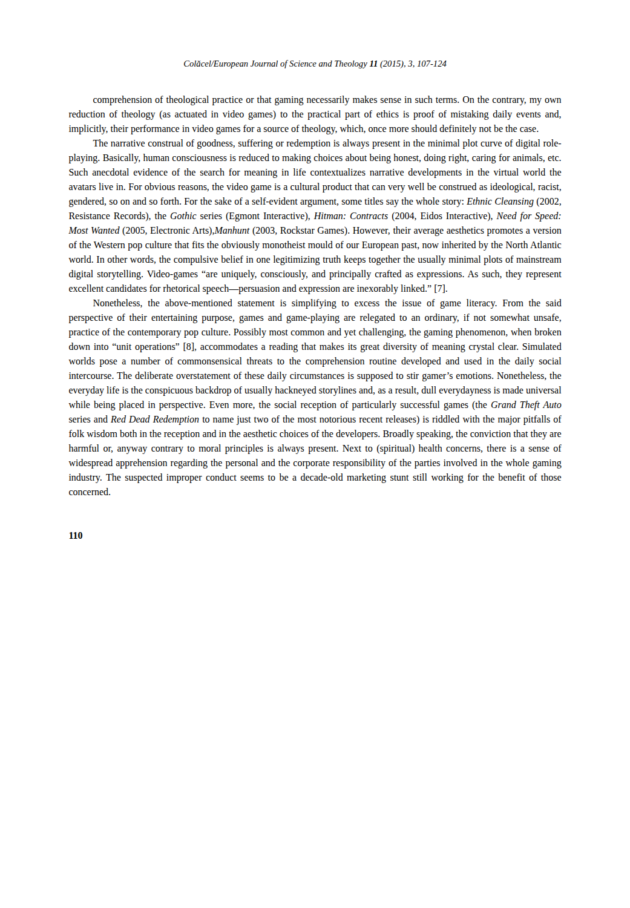Colăcel/European Journal of Science and Theology 11 (2015), 3, 107-124
comprehension of theological practice or that gaming necessarily makes sense in such terms. On the contrary, my own reduction of theology (as actuated in video games) to the practical part of ethics is proof of mistaking daily events and, implicitly, their performance in video games for a source of theology, which, once more should definitely not be the case.
The narrative construal of goodness, suffering or redemption is always present in the minimal plot curve of digital role-playing. Basically, human consciousness is reduced to making choices about being honest, doing right, caring for animals, etc. Such anecdotal evidence of the search for meaning in life contextualizes narrative developments in the virtual world the avatars live in. For obvious reasons, the video game is a cultural product that can very well be construed as ideological, racist, gendered, so on and so forth. For the sake of a self-evident argument, some titles say the whole story: Ethnic Cleansing (2002, Resistance Records), the Gothic series (Egmont Interactive), Hitman: Contracts (2004, Eidos Interactive), Need for Speed: Most Wanted (2005, Electronic Arts),Manhunt (2003, Rockstar Games). However, their average aesthetics promotes a version of the Western pop culture that fits the obviously monotheist mould of our European past, now inherited by the North Atlantic world. In other words, the compulsive belief in one legitimizing truth keeps together the usually minimal plots of mainstream digital storytelling. Video-games “are uniquely, consciously, and principally crafted as expressions. As such, they represent excellent candidates for rhetorical speech—persuasion and expression are inexorably linked.” [7].
Nonetheless, the above-mentioned statement is simplifying to excess the issue of game literacy. From the said perspective of their entertaining purpose, games and game-playing are relegated to an ordinary, if not somewhat unsafe, practice of the contemporary pop culture. Possibly most common and yet challenging, the gaming phenomenon, when broken down into “unit operations” [8], accommodates a reading that makes its great diversity of meaning crystal clear. Simulated worlds pose a number of commonsensical threats to the comprehension routine developed and used in the daily social intercourse. The deliberate overstatement of these daily circumstances is supposed to stir gamer’s emotions. Nonetheless, the everyday life is the conspicuous backdrop of usually hackneyed storylines and, as a result, dull everydayness is made universal while being placed in perspective. Even more, the social reception of particularly successful games (the Grand Theft Auto series and Red Dead Redemption to name just two of the most notorious recent releases) is riddled with the major pitfalls of folk wisdom both in the reception and in the aesthetic choices of the developers. Broadly speaking, the conviction that they are harmful or, anyway contrary to moral principles is always present. Next to (spiritual) health concerns, there is a sense of widespread apprehension regarding the personal and the corporate responsibility of the parties involved in the whole gaming industry. The suspected improper conduct seems to be a decade-old marketing stunt still working for the benefit of those concerned.
110